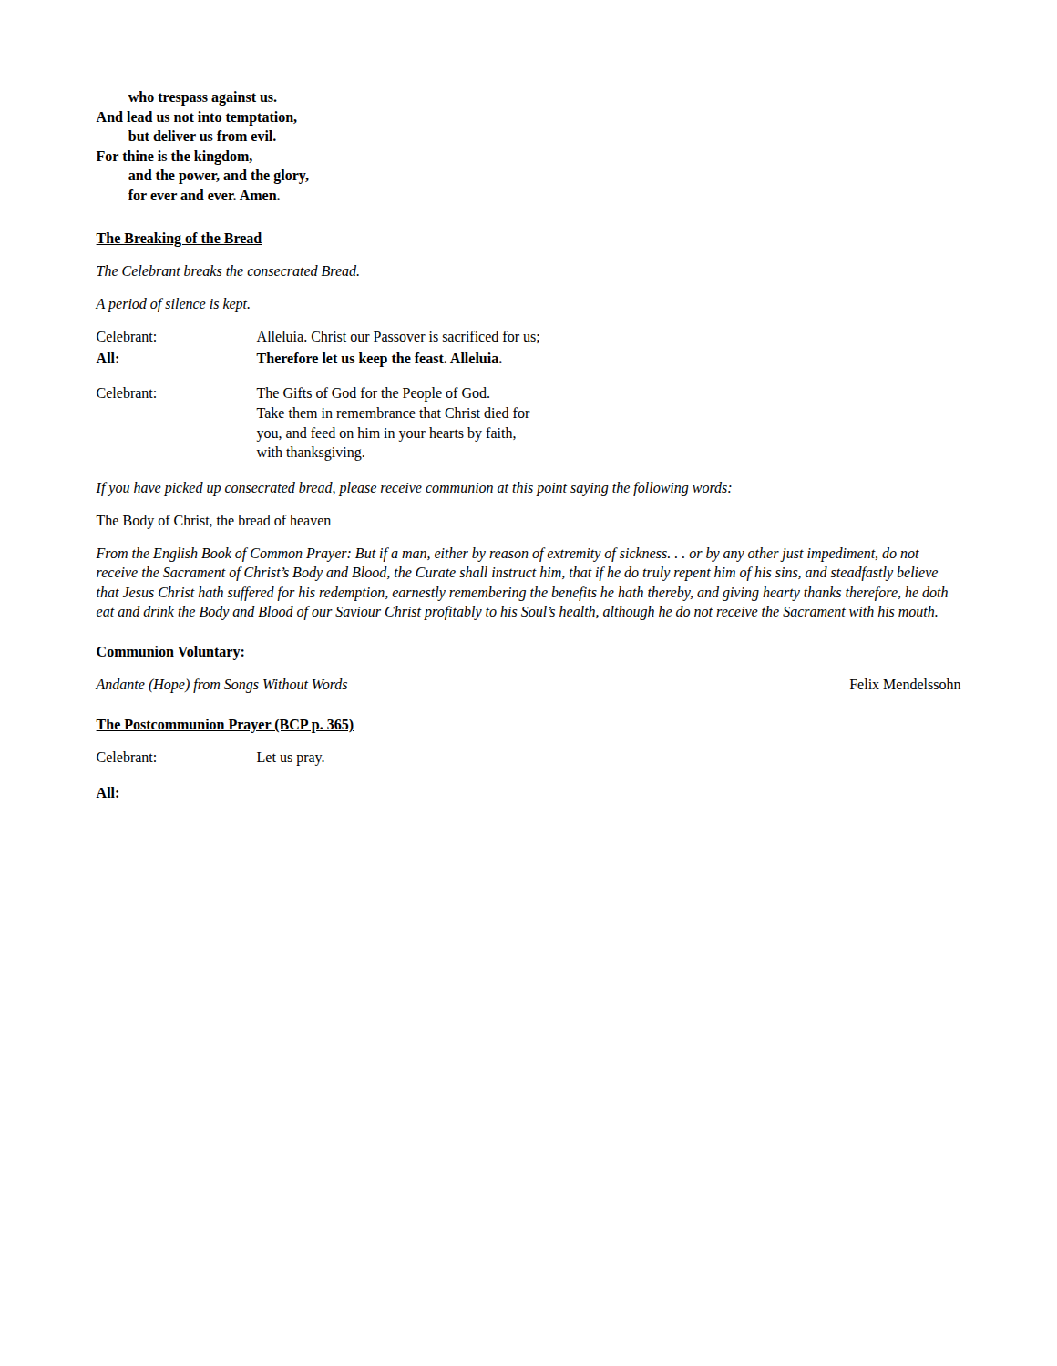who trespass against us. And lead us not into temptation, but deliver us from evil. For thine is the kingdom, and the power, and the glory, for ever and ever. Amen.
The Breaking of the Bread
The Celebrant breaks the consecrated Bread.
A period of silence is kept.
| Celebrant: | Alleluia. Christ our Passover is sacrificed for us; |
| All: | Therefore let us keep the feast. Alleluia. |
| Celebrant: | The Gifts of God for the People of God. Take them in remembrance that Christ died for you, and feed on him in your hearts by faith, with thanksgiving. |
If you have picked up consecrated bread, please receive communion at this point saying the following words:
The Body of Christ, the bread of heaven
From the English Book of Common Prayer: But if a man, either by reason of extremity of sickness. . . or by any other just impediment, do not receive the Sacrament of Christ’s Body and Blood, the Curate shall instruct him, that if he do truly repent him of his sins, and steadfastly believe that Jesus Christ hath suffered for his redemption, earnestly remembering the benefits he hath thereby, and giving hearty thanks therefore, he doth eat and drink the Body and Blood of our Saviour Christ profitably to his Soul’s health, although he do not receive the Sacrament with his mouth.
Communion Voluntary:
Andante (Hope) from Songs Without Words Felix Mendelssohn
The Postcommunion Prayer (BCP p. 365)
| Celebrant: | Let us pray. |
All: